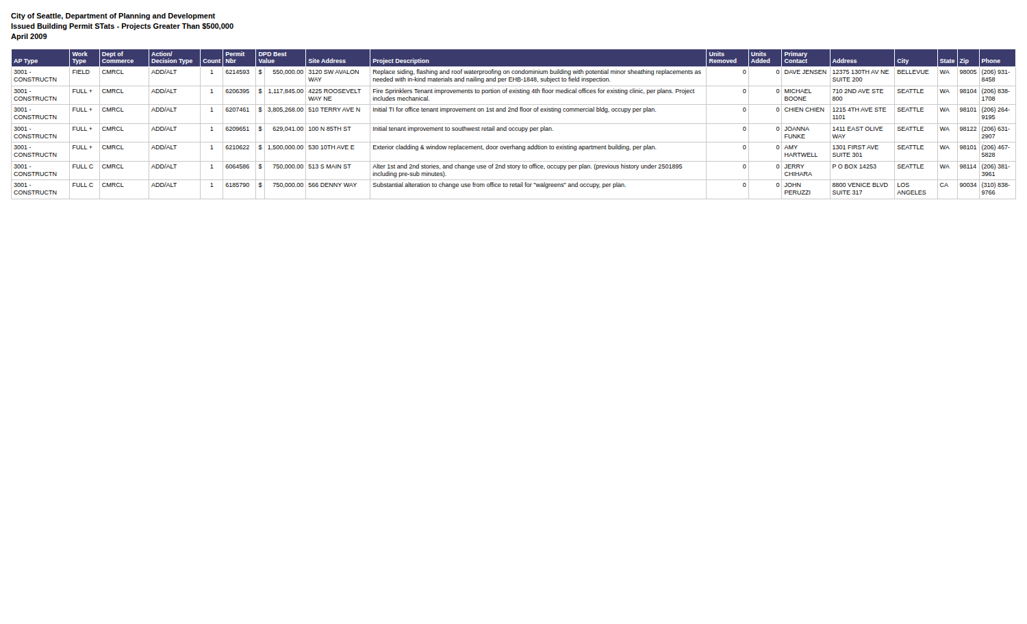City of Seattle, Department of Planning and Development
Issued Building Permit STats - Projects Greater Than $500,000
April 2009
| AP Type | Work Type | Dept of Commerce | Action/ Decision Type | Count | Permit Nbr | DPD Best Value | Site Address | Project Description | Units Removed | Units Added | Primary Contact | Address | City | State | Zip | Phone |
| --- | --- | --- | --- | --- | --- | --- | --- | --- | --- | --- | --- | --- | --- | --- | --- | --- |
| 3001 - CONSTRUCTN | FIELD | CMRCL | ADD/ALT | 1 | 6214593 | $ | 550,000.00 | 3120 SW AVALON WAY | Replace siding, flashing and roof waterproofing on condominium building with potential minor sheathing replacements as needed with in-kind materials and nailing and per EHB-1848, subject to field inspection. | 0 | 0 | DAVE JENSEN | 12375 130TH AV NE SUITE 200 | BELLEVUE | WA | 98005 | (206) 931-8458 |
| 3001 - CONSTRUCTN | FULL + | CMRCL | ADD/ALT | 1 | 6206395 | $ | 1,117,845.00 | 4225 ROOSEVELT WAY NE | Fire Sprinklers Tenant improvements to portion of existing 4th floor medical offices for existing clinic, per plans. Project includes mechanical. | 0 | 0 | MICHAEL BOONE | 710 2ND AVE STE 800 | SEATTLE | WA | 98104 | (206) 838-1708 |
| 3001 - CONSTRUCTN | FULL + | CMRCL | ADD/ALT | 1 | 6207461 | $ | 3,805,268.00 | 510 TERRY AVE N | Initial TI for office tenant improvement on 1st and 2nd floor of existing commercial bldg, occupy per plan. | 0 | 0 | CHIEN CHIEN | 1215 4TH AVE STE 1101 | SEATTLE | WA | 98101 | (206) 264-9195 |
| 3001 - CONSTRUCTN | FULL + | CMRCL | ADD/ALT | 1 | 6209651 | $ | 629,041.00 | 100 N 85TH ST | Initial tenant improvement to southwest retail and occupy per plan. | 0 | 0 | JOANNA FUNKE | 1411 EAST OLIVE WAY | SEATTLE | WA | 98122 | (206) 631-2907 |
| 3001 - CONSTRUCTN | FULL + | CMRCL | ADD/ALT | 1 | 6210622 | $ | 1,500,000.00 | 530 10TH AVE E | Exterior cladding & window replacement, door overhang addtion to existing apartment building, per plan. | 0 | 0 | AMY HARTWELL | 1301 FIRST AVE SUITE 301 | SEATTLE | WA | 98101 | (206) 467-5828 |
| 3001 - CONSTRUCTN | FULL C | CMRCL | ADD/ALT | 1 | 6064586 | $ | 750,000.00 | 513 S MAIN ST | Alter 1st and 2nd stories, and change use of 2nd story to office, occupy per plan. (previous history under 2501895 including pre-sub minutes). | 0 | 0 | JERRY CHIHARA | P O BOX 14253 | SEATTLE | WA | 98114 | (206) 381-3961 |
| 3001 - CONSTRUCTN | FULL C | CMRCL | ADD/ALT | 1 | 6185790 | $ | 750,000.00 | 566 DENNY WAY | Substantial alteration to change use from office to retail for "walgreens" and occupy, per plan. | 0 | 0 | JOHN PERUZZI | 8800 VENICE BLVD SUITE 317 | LOS ANGELES | CA | 90034 | (310) 838-9766 |